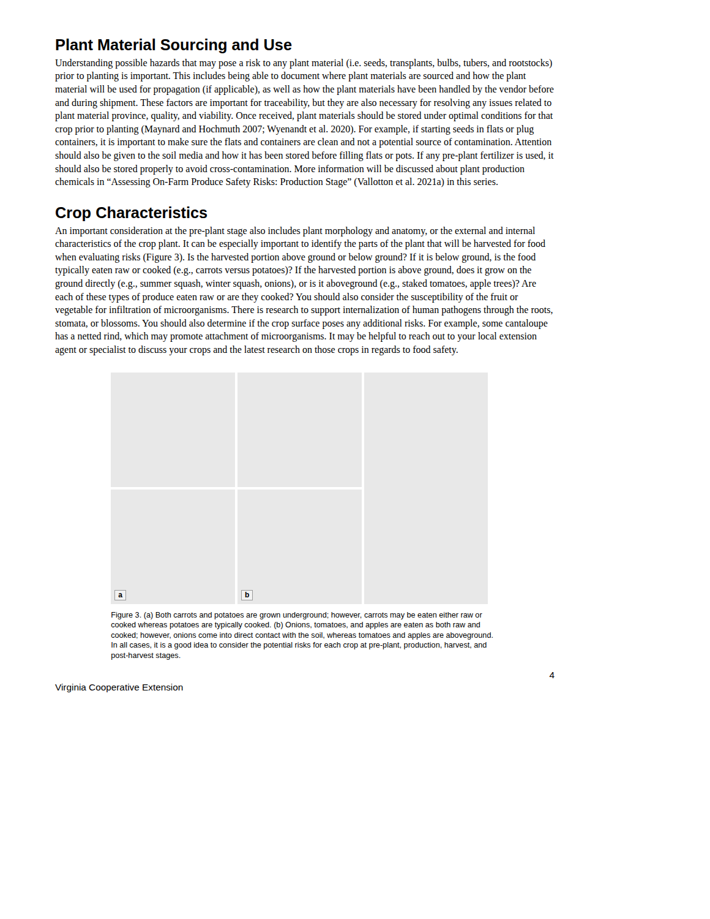Plant Material Sourcing and Use
Understanding possible hazards that may pose a risk to any plant material (i.e. seeds, transplants, bulbs, tubers, and rootstocks) prior to planting is important. This includes being able to document where plant materials are sourced and how the plant material will be used for propagation (if applicable), as well as how the plant materials have been handled by the vendor before and during shipment. These factors are important for traceability, but they are also necessary for resolving any issues related to plant material province, quality, and viability. Once received, plant materials should be stored under optimal conditions for that crop prior to planting (Maynard and Hochmuth 2007; Wyenandt et al. 2020). For example, if starting seeds in flats or plug containers, it is important to make sure the flats and containers are clean and not a potential source of contamination. Attention should also be given to the soil media and how it has been stored before filling flats or pots. If any pre-plant fertilizer is used, it should also be stored properly to avoid cross-contamination. More information will be discussed about plant production chemicals in “Assessing On-Farm Produce Safety Risks: Production Stage” (Vallotton et al. 2021a) in this series.
Crop Characteristics
An important consideration at the pre-plant stage also includes plant morphology and anatomy, or the external and internal characteristics of the crop plant. It can be especially important to identify the parts of the plant that will be harvested for food when evaluating risks (Figure 3). Is the harvested portion above ground or below ground? If it is below ground, is the food typically eaten raw or cooked (e.g., carrots versus potatoes)? If the harvested portion is above ground, does it grow on the ground directly (e.g., summer squash, winter squash, onions), or is it aboveground (e.g., staked tomatoes, apple trees)? Are each of these types of produce eaten raw or are they cooked? You should also consider the susceptibility of the fruit or vegetable for infiltration of microorganisms. There is research to support internalization of human pathogens through the roots, stomata, or blossoms. You should also determine if the crop surface poses any additional risks. For example, some cantaloupe has a netted rind, which may promote attachment of microorganisms. It may be helpful to reach out to your local extension agent or specialist to discuss your crops and the latest research on those crops in regards to food safety.
a
b
Figure 3. (a) Both carrots and potatoes are grown underground; however, carrots may be eaten either raw or cooked whereas potatoes are typically cooked. (b) Onions, tomatoes, and apples are eaten as both raw and cooked; however, onions come into direct contact with the soil, whereas tomatoes and apples are aboveground. In all cases, it is a good idea to consider the potential risks for each crop at pre-plant, production, harvest, and post-harvest stages.
4 Virginia Cooperative Extension